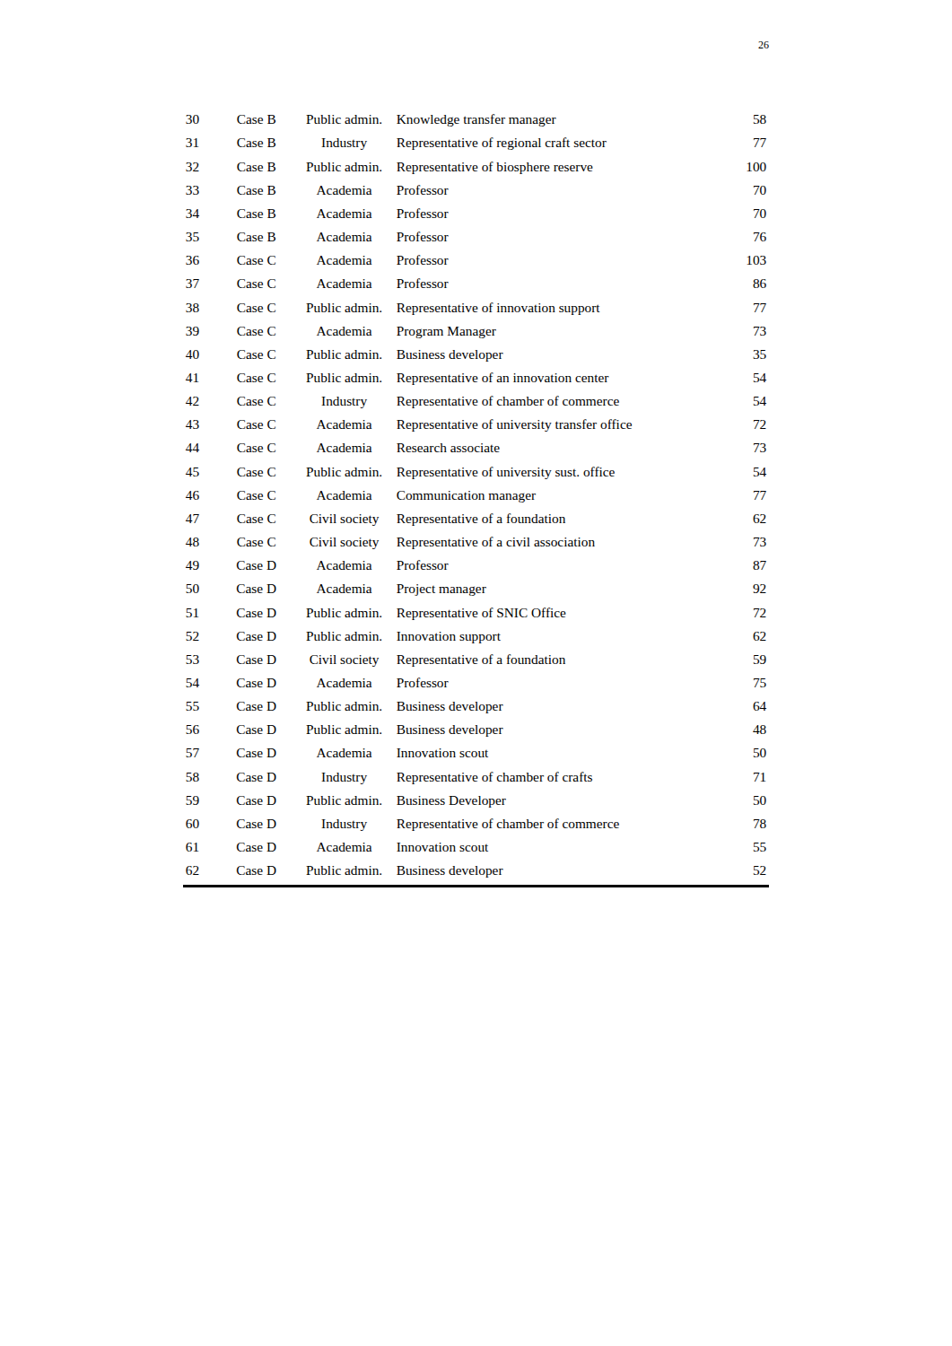26
| 30 | Case B | Public admin. | Knowledge transfer manager | 58 |
| 31 | Case B | Industry | Representative of regional craft sector | 77 |
| 32 | Case B | Public admin. | Representative of biosphere reserve | 100 |
| 33 | Case B | Academia | Professor | 70 |
| 34 | Case B | Academia | Professor | 70 |
| 35 | Case B | Academia | Professor | 76 |
| 36 | Case C | Academia | Professor | 103 |
| 37 | Case C | Academia | Professor | 86 |
| 38 | Case C | Public admin. | Representative of innovation support | 77 |
| 39 | Case C | Academia | Program Manager | 73 |
| 40 | Case C | Public admin. | Business developer | 35 |
| 41 | Case C | Public admin. | Representative of an innovation center | 54 |
| 42 | Case C | Industry | Representative of chamber of commerce | 54 |
| 43 | Case C | Academia | Representative of university transfer office | 72 |
| 44 | Case C | Academia | Research associate | 73 |
| 45 | Case C | Public admin. | Representative of university sust. office | 54 |
| 46 | Case C | Academia | Communication manager | 77 |
| 47 | Case C | Civil society | Representative of a foundation | 62 |
| 48 | Case C | Civil society | Representative of a civil association | 73 |
| 49 | Case D | Academia | Professor | 87 |
| 50 | Case D | Academia | Project manager | 92 |
| 51 | Case D | Public admin. | Representative of SNIC Office | 72 |
| 52 | Case D | Public admin. | Innovation support | 62 |
| 53 | Case D | Civil society | Representative of a foundation | 59 |
| 54 | Case D | Academia | Professor | 75 |
| 55 | Case D | Public admin. | Business developer | 64 |
| 56 | Case D | Public admin. | Business developer | 48 |
| 57 | Case D | Academia | Innovation scout | 50 |
| 58 | Case D | Industry | Representative of chamber of crafts | 71 |
| 59 | Case D | Public admin. | Business Developer | 50 |
| 60 | Case D | Industry | Representative of chamber of commerce | 78 |
| 61 | Case D | Academia | Innovation scout | 55 |
| 62 | Case D | Public admin. | Business developer | 52 |